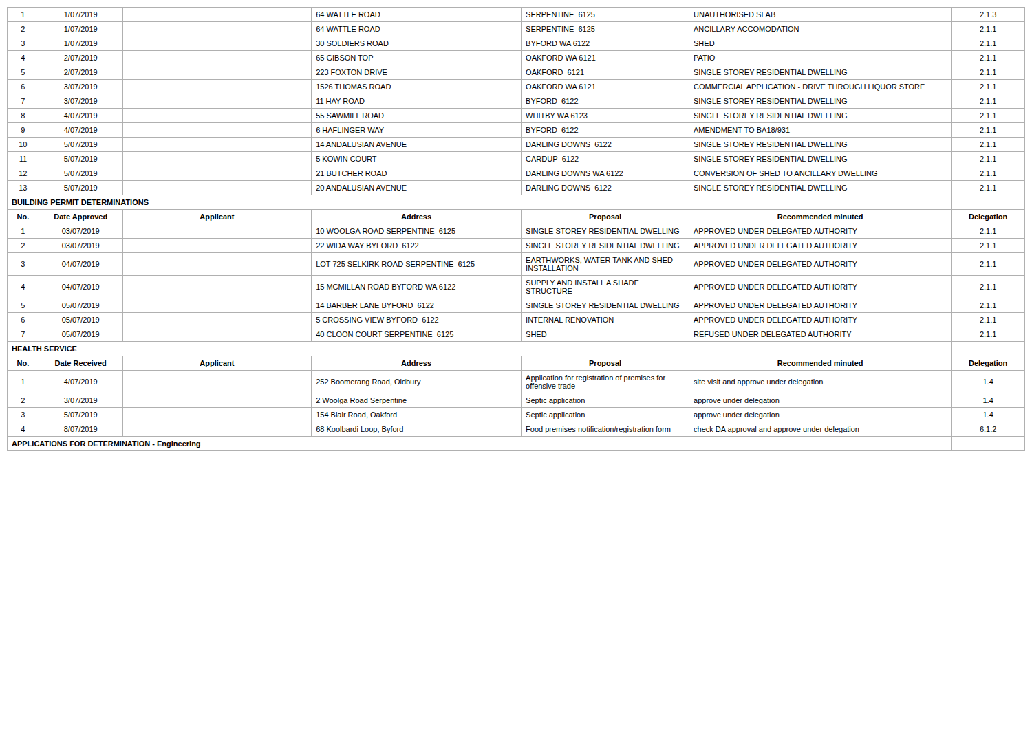| 1 | 1/07/2019 | | 64 WATTLE ROAD | SERPENTINE 6125 | UNAUTHORISED SLAB | 2.1.3 |
| 2 | 1/07/2019 | | 64 WATTLE ROAD | SERPENTINE 6125 | ANCILLARY ACCOMODATION | 2.1.1 |
| 3 | 1/07/2019 | | 30 SOLDIERS ROAD | BYFORD WA 6122 | SHED | 2.1.1 |
| 4 | 2/07/2019 | | 65 GIBSON TOP | OAKFORD WA 6121 | PATIO | 2.1.1 |
| 5 | 2/07/2019 | | 223 FOXTON DRIVE | OAKFORD 6121 | SINGLE STOREY RESIDENTIAL DWELLING | 2.1.1 |
| 6 | 3/07/2019 | | 1526 THOMAS ROAD | OAKFORD WA 6121 | COMMERCIAL APPLICATION - DRIVE THROUGH LIQUOR STORE | 2.1.1 |
| 7 | 3/07/2019 | | 11 HAY ROAD | BYFORD 6122 | SINGLE STOREY RESIDENTIAL DWELLING | 2.1.1 |
| 8 | 4/07/2019 | | 55 SAWMILL ROAD | WHITBY WA 6123 | SINGLE STOREY RESIDENTIAL DWELLING | 2.1.1 |
| 9 | 4/07/2019 | | 6 HAFLINGER WAY | BYFORD 6122 | AMENDMENT TO BA18/931 | 2.1.1 |
| 10 | 5/07/2019 | | 14 ANDALUSIAN AVENUE | DARLING DOWNS 6122 | SINGLE STOREY RESIDENTIAL DWELLING | 2.1.1 |
| 11 | 5/07/2019 | | 5 KOWIN COURT | CARDUP 6122 | SINGLE STOREY RESIDENTIAL DWELLING | 2.1.1 |
| 12 | 5/07/2019 | | 21 BUTCHER ROAD | DARLING DOWNS WA 6122 | CONVERSION OF SHED TO ANCILLARY DWELLING | 2.1.1 |
| 13 | 5/07/2019 | | 20 ANDALUSIAN AVENUE | DARLING DOWNS 6122 | SINGLE STOREY RESIDENTIAL DWELLING | 2.1.1 |
| BUILDING PERMIT DETERMINATIONS | | |
| No. | Date Approved | Applicant | Address | Proposal | Recommended minuted | Delegation |
| 1 | 03/07/2019 | | 10 WOOLGA ROAD SERPENTINE 6125 | SINGLE STOREY RESIDENTIAL DWELLING | APPROVED UNDER DELEGATED AUTHORITY | 2.1.1 |
| 2 | 03/07/2019 | | 22 WIDA WAY BYFORD 6122 | SINGLE STOREY RESIDENTIAL DWELLING | APPROVED UNDER DELEGATED AUTHORITY | 2.1.1 |
| 3 | 04/07/2019 | | LOT 725 SELKIRK ROAD SERPENTINE 6125 | EARTHWORKS, WATER TANK AND SHED INSTALLATION | APPROVED UNDER DELEGATED AUTHORITY | 2.1.1 |
| 4 | 04/07/2019 | | 15 MCMILLAN ROAD BYFORD WA 6122 | SUPPLY AND INSTALL A SHADE STRUCTURE | APPROVED UNDER DELEGATED AUTHORITY | 2.1.1 |
| 5 | 05/07/2019 | | 14 BARBER LANE BYFORD 6122 | SINGLE STOREY RESIDENTIAL DWELLING | APPROVED UNDER DELEGATED AUTHORITY | 2.1.1 |
| 6 | 05/07/2019 | | 5 CROSSING VIEW BYFORD 6122 | INTERNAL RENOVATION | APPROVED UNDER DELEGATED AUTHORITY | 2.1.1 |
| 7 | 05/07/2019 | | 40 CLOON COURT SERPENTINE 6125 | SHED | REFUSED UNDER DELEGATED AUTHORITY | 2.1.1 |
| HEALTH SERVICE | | |
| No. | Date Received | Applicant | Address | Proposal | Recommended minuted | Delegation |
| 1 | 4/07/2019 | | 252 Boomerang Road, Oldbury | Application for registration of premises for offensive trade | site visit and approve under delegation | 1.4 |
| 2 | 3/07/2019 | | 2 Woolga Road Serpentine | Septic application | approve under delegation | 1.4 |
| 3 | 5/07/2019 | | 154 Blair Road, Oakford | Septic application | approve under delegation | 1.4 |
| 4 | 8/07/2019 | | 68 Koolbardi Loop, Byford | Food premises notification/registration form | check DA approval and approve under delegation | 6.1.2 |
| APPLICATIONS FOR DETERMINATION - Engineering | | |